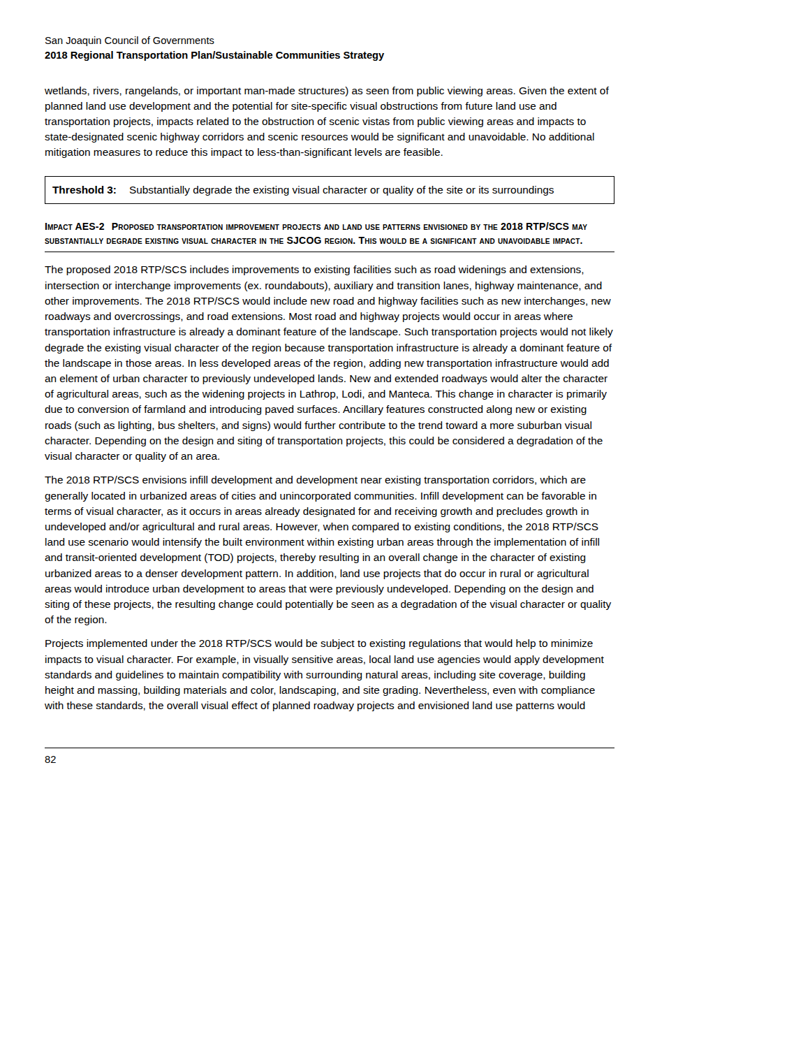San Joaquin Council of Governments
2018 Regional Transportation Plan/Sustainable Communities Strategy
wetlands, rivers, rangelands, or important man-made structures) as seen from public viewing areas. Given the extent of planned land use development and the potential for site-specific visual obstructions from future land use and transportation projects, impacts related to the obstruction of scenic vistas from public viewing areas and impacts to state-designated scenic highway corridors and scenic resources would be significant and unavoidable. No additional mitigation measures to reduce this impact to less-than-significant levels are feasible.
| Threshold 3: | Substantially degrade the existing visual character or quality of the site or its surroundings |
Impact AES-2 Proposed transportation improvement projects and land use patterns envisioned by the 2018 RTP/SCS may substantially degrade existing visual character in the SJCOG region. This would be a significant and unavoidable impact.
The proposed 2018 RTP/SCS includes improvements to existing facilities such as road widenings and extensions, intersection or interchange improvements (ex. roundabouts), auxiliary and transition lanes, highway maintenance, and other improvements. The 2018 RTP/SCS would include new road and highway facilities such as new interchanges, new roadways and overcrossings, and road extensions. Most road and highway projects would occur in areas where transportation infrastructure is already a dominant feature of the landscape. Such transportation projects would not likely degrade the existing visual character of the region because transportation infrastructure is already a dominant feature of the landscape in those areas. In less developed areas of the region, adding new transportation infrastructure would add an element of urban character to previously undeveloped lands. New and extended roadways would alter the character of agricultural areas, such as the widening projects in Lathrop, Lodi, and Manteca. This change in character is primarily due to conversion of farmland and introducing paved surfaces. Ancillary features constructed along new or existing roads (such as lighting, bus shelters, and signs) would further contribute to the trend toward a more suburban visual character. Depending on the design and siting of transportation projects, this could be considered a degradation of the visual character or quality of an area.
The 2018 RTP/SCS envisions infill development and development near existing transportation corridors, which are generally located in urbanized areas of cities and unincorporated communities. Infill development can be favorable in terms of visual character, as it occurs in areas already designated for and receiving growth and precludes growth in undeveloped and/or agricultural and rural areas. However, when compared to existing conditions, the 2018 RTP/SCS land use scenario would intensify the built environment within existing urban areas through the implementation of infill and transit-oriented development (TOD) projects, thereby resulting in an overall change in the character of existing urbanized areas to a denser development pattern. In addition, land use projects that do occur in rural or agricultural areas would introduce urban development to areas that were previously undeveloped. Depending on the design and siting of these projects, the resulting change could potentially be seen as a degradation of the visual character or quality of the region.
Projects implemented under the 2018 RTP/SCS would be subject to existing regulations that would help to minimize impacts to visual character. For example, in visually sensitive areas, local land use agencies would apply development standards and guidelines to maintain compatibility with surrounding natural areas, including site coverage, building height and massing, building materials and color, landscaping, and site grading. Nevertheless, even with compliance with these standards, the overall visual effect of planned roadway projects and envisioned land use patterns would
82